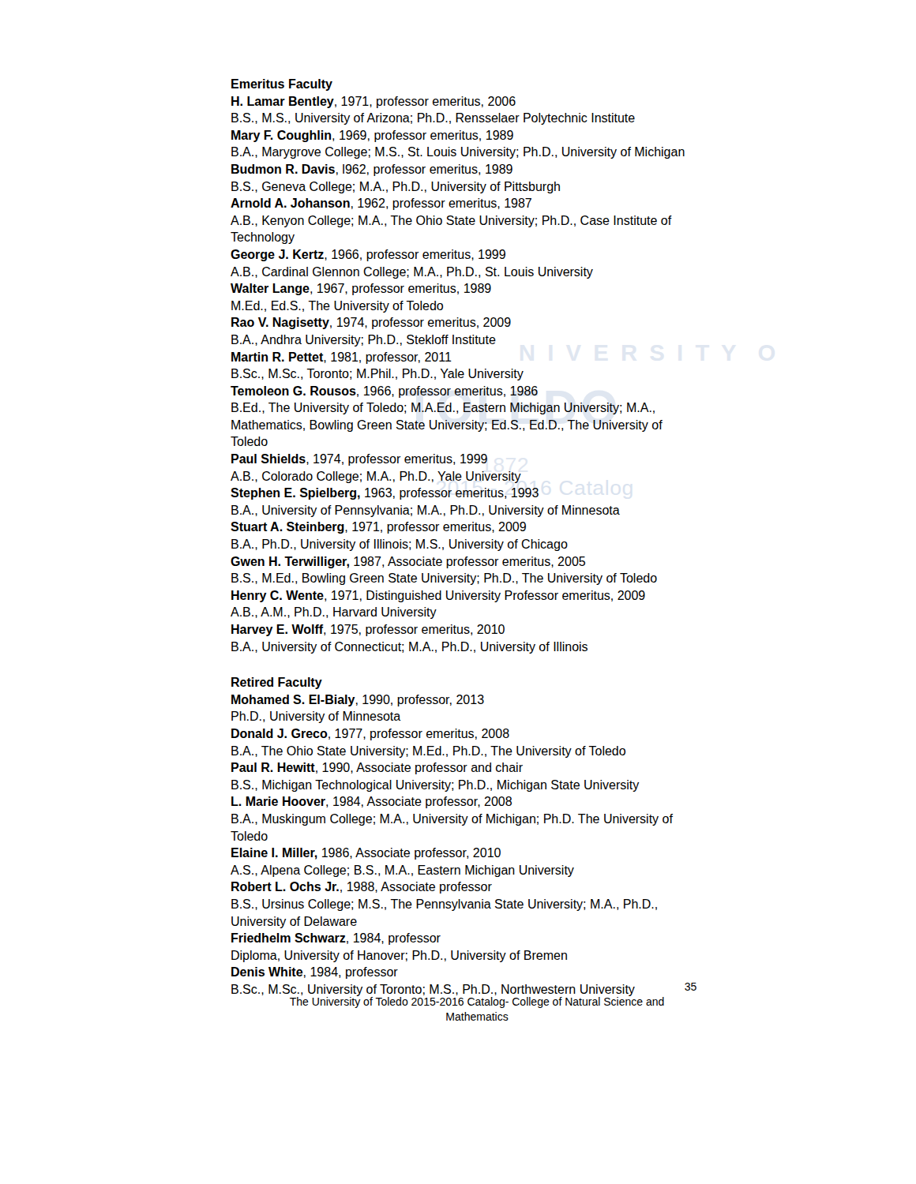N I V E R S I T Y O F
TOLEDO
1872
2015 - 2016 Catalog
Emeritus Faculty
H. Lamar Bentley, 1971, professor emeritus, 2006
B.S., M.S., University of Arizona; Ph.D., Rensselaer Polytechnic Institute
Mary F. Coughlin, 1969, professor emeritus, 1989
B.A., Marygrove College; M.S., St. Louis University; Ph.D., University of Michigan
Budmon R. Davis, l962, professor emeritus, 1989
B.S., Geneva College; M.A., Ph.D., University of Pittsburgh
Arnold A. Johanson, 1962, professor emeritus, 1987
A.B., Kenyon College; M.A., The Ohio State University; Ph.D., Case Institute of Technology
George J. Kertz, 1966, professor emeritus, 1999
A.B., Cardinal Glennon College; M.A., Ph.D., St. Louis University
Walter Lange, 1967, professor emeritus, 1989
M.Ed., Ed.S., The University of Toledo
Rao V. Nagisetty, 1974, professor emeritus, 2009
B.A., Andhra University; Ph.D., Stekloff Institute
Martin R. Pettet, 1981, professor, 2011
B.Sc., M.Sc., Toronto; M.Phil., Ph.D., Yale University
Temoleon G. Rousos, 1966, professor emeritus, 1986
B.Ed., The University of Toledo; M.A.Ed., Eastern Michigan University; M.A., Mathematics, Bowling Green State University; Ed.S., Ed.D., The University of Toledo
Paul Shields, 1974, professor emeritus, 1999
A.B., Colorado College; M.A., Ph.D., Yale University
Stephen E. Spielberg, 1963, professor emeritus, 1993
B.A., University of Pennsylvania; M.A., Ph.D., University of Minnesota
Stuart A. Steinberg, 1971, professor emeritus, 2009
B.A., Ph.D., University of Illinois; M.S., University of Chicago
Gwen H. Terwilliger, 1987, Associate professor emeritus, 2005
B.S., M.Ed., Bowling Green State University; Ph.D., The University of Toledo
Henry C. Wente, 1971, Distinguished University Professor emeritus, 2009
A.B., A.M., Ph.D., Harvard University
Harvey E. Wolff, 1975, professor emeritus, 2010
B.A., University of Connecticut; M.A., Ph.D., University of Illinois
Retired Faculty
Mohamed S. El-Bialy, 1990, professor, 2013
Ph.D., University of Minnesota
Donald J. Greco, 1977, professor emeritus, 2008
B.A., The Ohio State University; M.Ed., Ph.D., The University of Toledo
Paul R. Hewitt, 1990, Associate professor and chair
B.S., Michigan Technological University; Ph.D., Michigan State University
L. Marie Hoover, 1984, Associate professor, 2008
B.A., Muskingum College; M.A., University of Michigan; Ph.D. The University of Toledo
Elaine I. Miller, 1986, Associate professor, 2010
A.S., Alpena College; B.S., M.A., Eastern Michigan University
Robert L. Ochs Jr., 1988, Associate professor
B.S., Ursinus College; M.S., The Pennsylvania State University; M.A., Ph.D., University of Delaware
Friedhelm Schwarz, 1984, professor
Diploma, University of Hanover; Ph.D., University of Bremen
Denis White, 1984, professor
B.Sc., M.Sc., University of Toronto; M.S., Ph.D., Northwestern University
35 The University of Toledo 2015-2016 Catalog- College of Natural Science and Mathematics